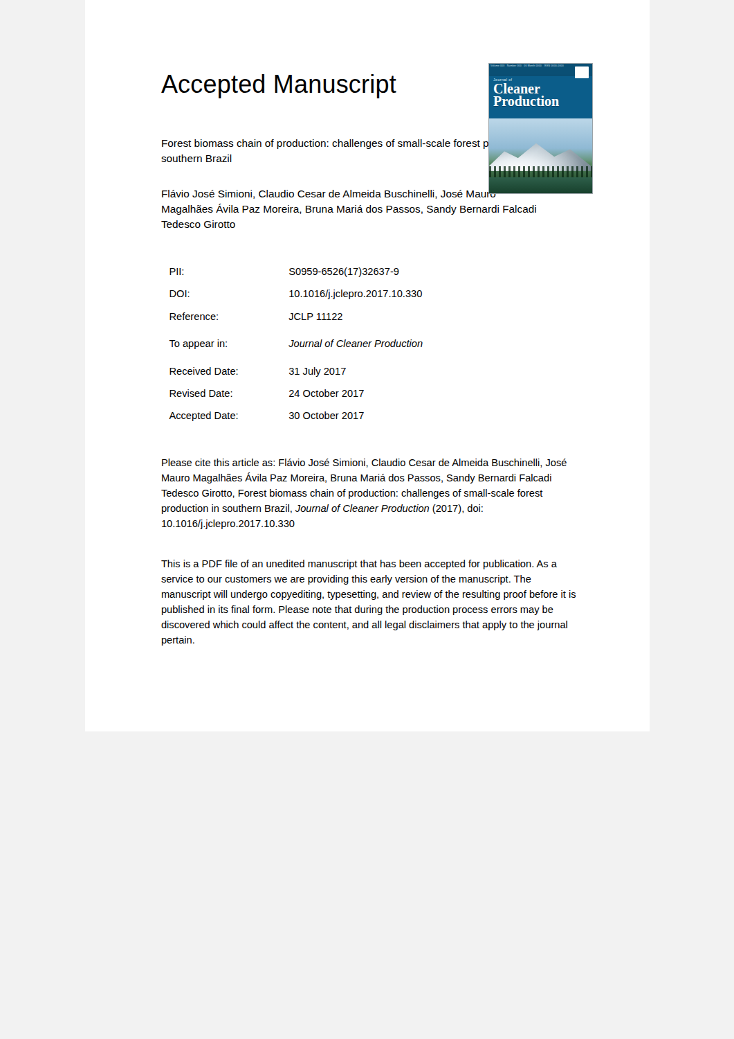Volume 000 Number 000 00 Month 0000 ISSN 0000-0000
Journal of
CleanerProduction
Accepted Manuscript
Forest biomass chain of production: challenges of small-scale forest production in
southern Brazil
Flávio José Simioni, Claudio Cesar de Almeida Buschinelli, José Mauro
Magalhães Ávila Paz Moreira, Bruna Mariá dos Passos, Sandy Bernardi Falcadi Tedesco Girotto
| PII: | S0959-6526(17)32637-9 |
| DOI: | 10.1016/j.jclepro.2017.10.330 |
| Reference: | JCLP 11122 |
| To appear in: | Journal of Cleaner Production |
| Received Date: | 31 July 2017 |
| Revised Date: | 24 October 2017 |
| Accepted Date: | 30 October 2017 |
Please cite this article as: Flávio José Simioni, Claudio Cesar de Almeida Buschinelli, José Mauro Magalhães Ávila Paz Moreira, Bruna Mariá dos Passos, Sandy Bernardi Falcadi Tedesco Girotto, Forest biomass chain of production: challenges of small-scale forest production in southern Brazil, Journal of Cleaner Production (2017), doi: 10.1016/j.jclepro.2017.10.330
This is a PDF file of an unedited manuscript that has been accepted for publication. As a service to our customers we are providing this early version of the manuscript. The manuscript will undergo copyediting, typesetting, and review of the resulting proof before it is published in its final form. Please note that during the production process errors may be discovered which could affect the content, and all legal disclaimers that apply to the journal pertain.